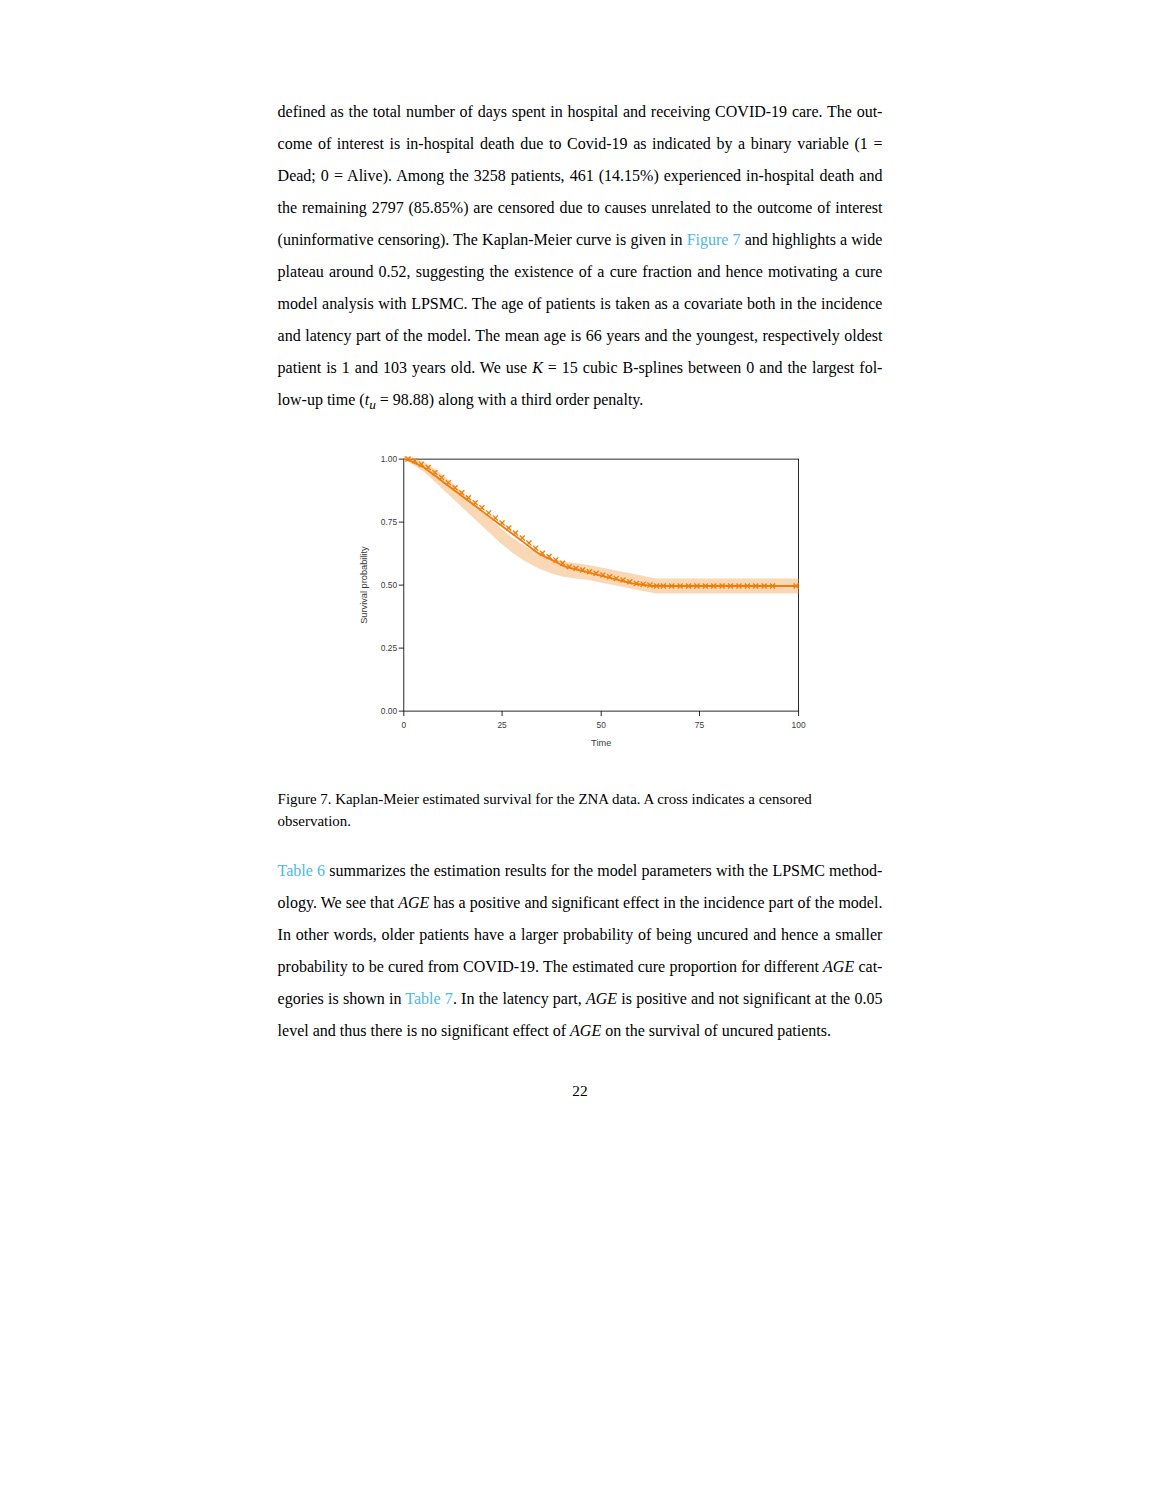defined as the total number of days spent in hospital and receiving COVID-19 care. The outcome of interest is in-hospital death due to Covid-19 as indicated by a binary variable (1 = Dead; 0 = Alive). Among the 3258 patients, 461 (14.15%) experienced in-hospital death and the remaining 2797 (85.85%) are censored due to causes unrelated to the outcome of interest (uninformative censoring). The Kaplan-Meier curve is given in Figure 7 and highlights a wide plateau around 0.52, suggesting the existence of a cure fraction and hence motivating a cure model analysis with LPSMC. The age of patients is taken as a covariate both in the incidence and latency part of the model. The mean age is 66 years and the youngest, respectively oldest patient is 1 and 103 years old. We use K = 15 cubic B-splines between 0 and the largest follow-up time (tu = 98.88) along with a third order penalty.
1.00 0.75 0.50 0.25 0.00 0 25 50 75 100 Time Survival probability
Figure 7. Kaplan-Meier estimated survival for the ZNA data. A cross indicates a censored observation.
Table 6 summarizes the estimation results for the model parameters with the LPSMC methodology. We see that AGE has a positive and significant effect in the incidence part of the model. In other words, older patients have a larger probability of being uncured and hence a smaller probability to be cured from COVID-19. The estimated cure proportion for different AGE categories is shown in Table 7. In the latency part, AGE is positive and not significant at the 0.05 level and thus there is no significant effect of AGE on the survival of uncured patients.
22